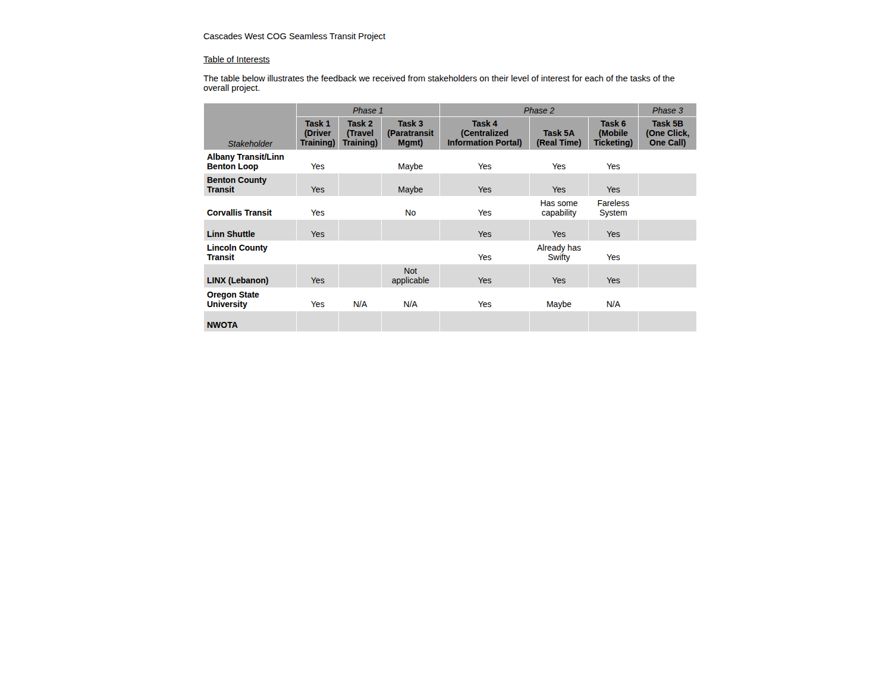Cascades West COG Seamless Transit Project
Table of Interests
The table below illustrates the feedback we received from stakeholders on their level of interest for each of the tasks of the overall project.
| Stakeholder | Phase 1 | Phase 2 | Phase 3 |
| --- | --- | --- | --- |
| Task 1 (Driver Training) | Task 2 (Travel Training) | Task 3 (Paratransit Mgmt) | Task 4 (Centralized Information Portal) | Task 5A (Real Time) | Task 6 (Mobile Ticketing) | Task 5B (One Click, One Call) |
| Albany Transit/Linn Benton Loop | Yes | | Maybe | Yes | Yes | Yes | |
| Benton County Transit | Yes | | Maybe | Yes | Yes | Yes | |
| Corvallis Transit | Yes | | No | Yes | Has some capability | Fareless System | |
| Linn Shuttle | Yes | | | Yes | Yes | Yes | |
| Lincoln County Transit | | | | Yes | Already has Swifty | Yes | |
| LINX (Lebanon) | Yes | | Not applicable | Yes | Yes | Yes | |
| Oregon State University | Yes | N/A | N/A | Yes | Maybe | N/A | |
| NWOTA | | | | | | | |